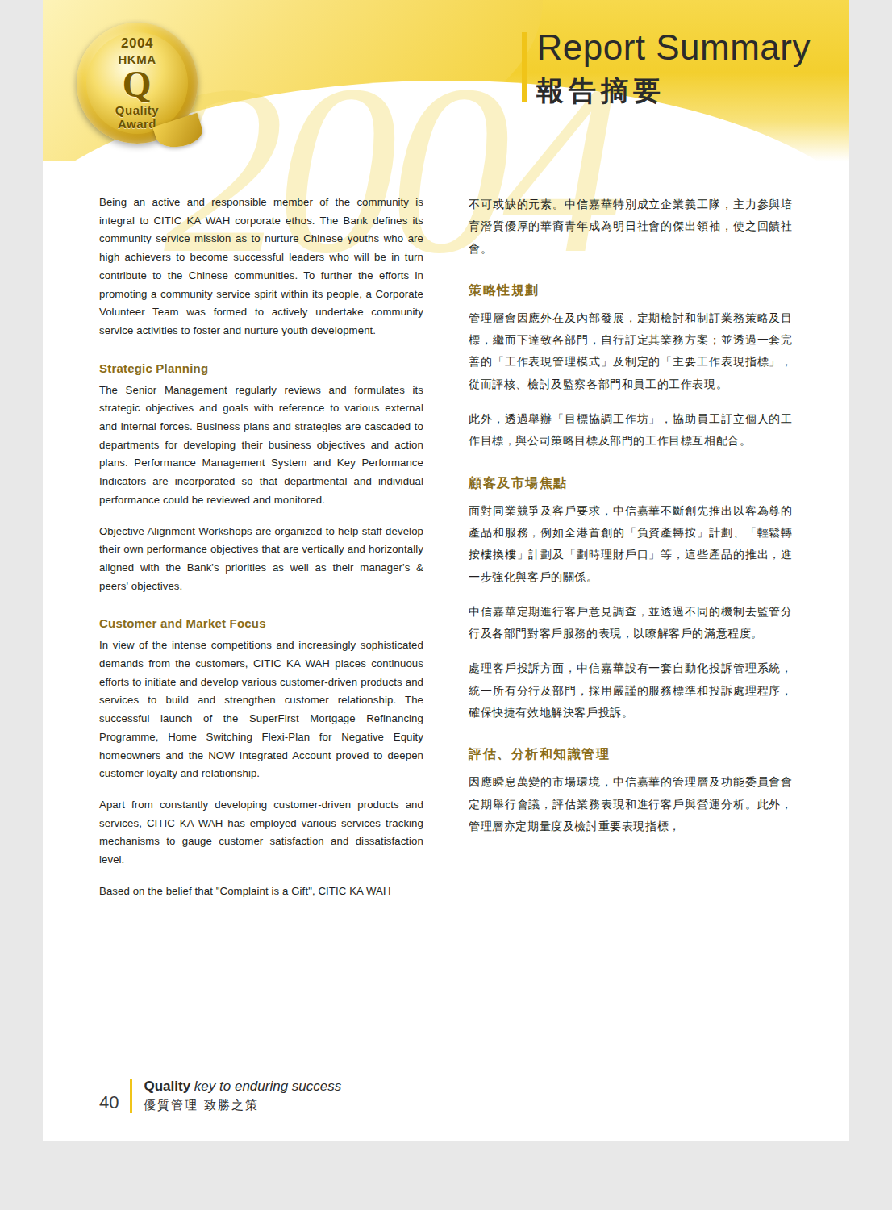2004
2004
HKMA
Q
Quality
Award
Report Summary
報告摘要
Being an active and responsible member of the community is integral to CITIC KA WAH corporate ethos. The Bank defines its community service mission as to nurture Chinese youths who are high achievers to become successful leaders who will be in turn contribute to the Chinese communities. To further the efforts in promoting a community service spirit within its people, a Corporate Volunteer Team was formed to actively undertake community service activities to foster and nurture youth development.
Strategic Planning
The Senior Management regularly reviews and formulates its strategic objectives and goals with reference to various external and internal forces. Business plans and strategies are cascaded to departments for developing their business objectives and action plans. Performance Management System and Key Performance Indicators are incorporated so that departmental and individual performance could be reviewed and monitored.
Objective Alignment Workshops are organized to help staff develop their own performance objectives that are vertically and horizontally aligned with the Bank's priorities as well as their manager's & peers' objectives.
Customer and Market Focus
In view of the intense competitions and increasingly sophisticated demands from the customers, CITIC KA WAH places continuous efforts to initiate and develop various customer-driven products and services to build and strengthen customer relationship. The successful launch of the SuperFirst Mortgage Refinancing Programme, Home Switching Flexi-Plan for Negative Equity homeowners and the NOW Integrated Account proved to deepen customer loyalty and relationship.
Apart from constantly developing customer-driven products and services, CITIC KA WAH has employed various services tracking mechanisms to gauge customer satisfaction and dissatisfaction level.
Based on the belief that "Complaint is a Gift", CITIC KA WAH
不可或缺的元素。中信嘉華特別成立企業義工隊，主力參與培育潛質優厚的華裔青年成為明日社會的傑出領袖，使之回饋社會。
策略性規劃
管理層會因應外在及內部發展，定期檢討和制訂業務策略及目標，繼而下達致各部門，自行訂定其業務方案；並透過一套完善的「工作表現管理模式」及制定的「主要工作表現指標」，從而評核、檢討及監察各部門和員工的工作表現。
此外，透過舉辦「目標協調工作坊」，協助員工訂立個人的工作目標，與公司策略目標及部門的工作目標互相配合。
顧客及市場焦點
面對同業競爭及客戶要求，中信嘉華不斷創先推出以客為尊的產品和服務，例如全港首創的「負資產轉按」計劃、「輕鬆轉按樓換樓」計劃及「劃時理財戶口」等，這些產品的推出，進一步強化與客戶的關係。
中信嘉華定期進行客戶意見調查，並透過不同的機制去監管分行及各部門對客戶服務的表現，以瞭解客戶的滿意程度。
處理客戶投訴方面，中信嘉華設有一套自動化投訴管理系統，統一所有分行及部門，採用嚴謹的服務標準和投訴處理程序，確保快捷有效地解決客戶投訴。
評估、分析和知識管理
因應瞬息萬變的市場環境，中信嘉華的管理層及功能委員會會定期舉行會議，評估業務表現和進行客戶與營運分析。此外，管理層亦定期量度及檢討重要表現指標，
40
Quality key to enduring success
優質管理 致勝之策